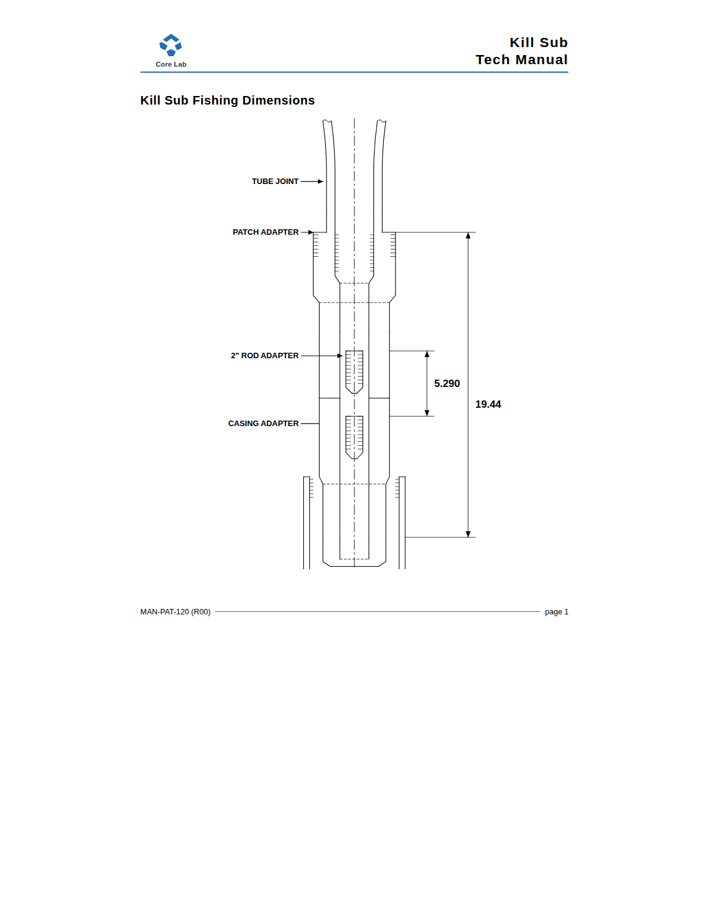Core Lab
Kill Sub
Tech Manual
Kill Sub Fishing Dimensions
TUBE JOINT PATCH ADAPTER 2" ROD ADAPTER CASING ADAPTER 5.290 19.44
MAN-PAT-120 (R00) page 1